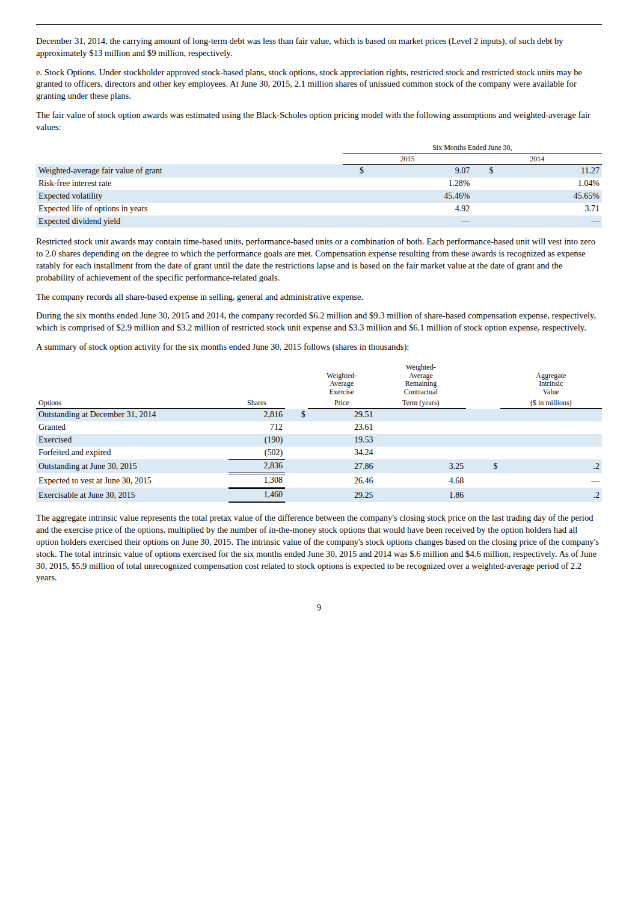December 31, 2014, the carrying amount of long-term debt was less than fair value, which is based on market prices (Level 2 inputs), of such debt by approximately $13 million and $9 million, respectively.
e. Stock Options. Under stockholder approved stock-based plans, stock options, stock appreciation rights, restricted stock and restricted stock units may be granted to officers, directors and other key employees. At June 30, 2015, 2.1 million shares of unissued common stock of the company were available for granting under these plans.
The fair value of stock option awards was estimated using the Black-Scholes option pricing model with the following assumptions and weighted-average fair values:
| | Six Months Ended June 30, |
| | 2015 | 2014 |
| Weighted-average fair value of grant | $ | 9.07 | $ | 11.27 |
| Risk-free interest rate | | 1.28% | | 1.04% |
| Expected volatility | | 45.46% | | 45.65% |
| Expected life of options in years | | 4.92 | | 3.71 |
| Expected dividend yield | | — | | — |
Restricted stock unit awards may contain time-based units, performance-based units or a combination of both. Each performance-based unit will vest into zero to 2.0 shares depending on the degree to which the performance goals are met. Compensation expense resulting from these awards is recognized as expense ratably for each installment from the date of grant until the date the restrictions lapse and is based on the fair market value at the date of grant and the probability of achievement of the specific performance-related goals.
The company records all share-based expense in selling, general and administrative expense.
During the six months ended June 30, 2015 and 2014, the company recorded $6.2 million and $9.3 million of share-based compensation expense, respectively, which is comprised of $2.9 million and $3.2 million of restricted stock unit expense and $3.3 million and $6.1 million of stock option expense, respectively.
A summary of stock option activity for the six months ended June 30, 2015 follows (shares in thousands):
| | | | Weighted- Average Exercise | Weighted- Average Remaining Contractual | | Aggregate Intrinsic Value |
| Options | Shares | | Price | Term (years) | | ($ in millions) |
| Outstanding at December 31, 2014 | 2,816 | $ | 29.51 | | | |
| Granted | 712 | | 23.61 | | | |
| Exercised | (190) | | 19.53 | | | |
| Forfeited and expired | (502) | | 34.24 | | | |
| Outstanding at June 30, 2015 | 2,836 | | 27.86 | 3.25 | $ | .2 |
| Expected to vest at June 30, 2015 | 1,308 | | 26.46 | 4.68 | | — |
| Exercisable at June 30, 2015 | 1,460 | | 29.25 | 1.86 | | .2 |
The aggregate intrinsic value represents the total pretax value of the difference between the company's closing stock price on the last trading day of the period and the exercise price of the options, multiplied by the number of in-the-money stock options that would have been received by the option holders had all option holders exercised their options on June 30, 2015. The intrinsic value of the company's stock options changes based on the closing price of the company's stock. The total intrinsic value of options exercised for the six months ended June 30, 2015 and 2014 was $.6 million and $4.6 million, respectively. As of June 30, 2015, $5.9 million of total unrecognized compensation cost related to stock options is expected to be recognized over a weighted-average period of 2.2 years.
9